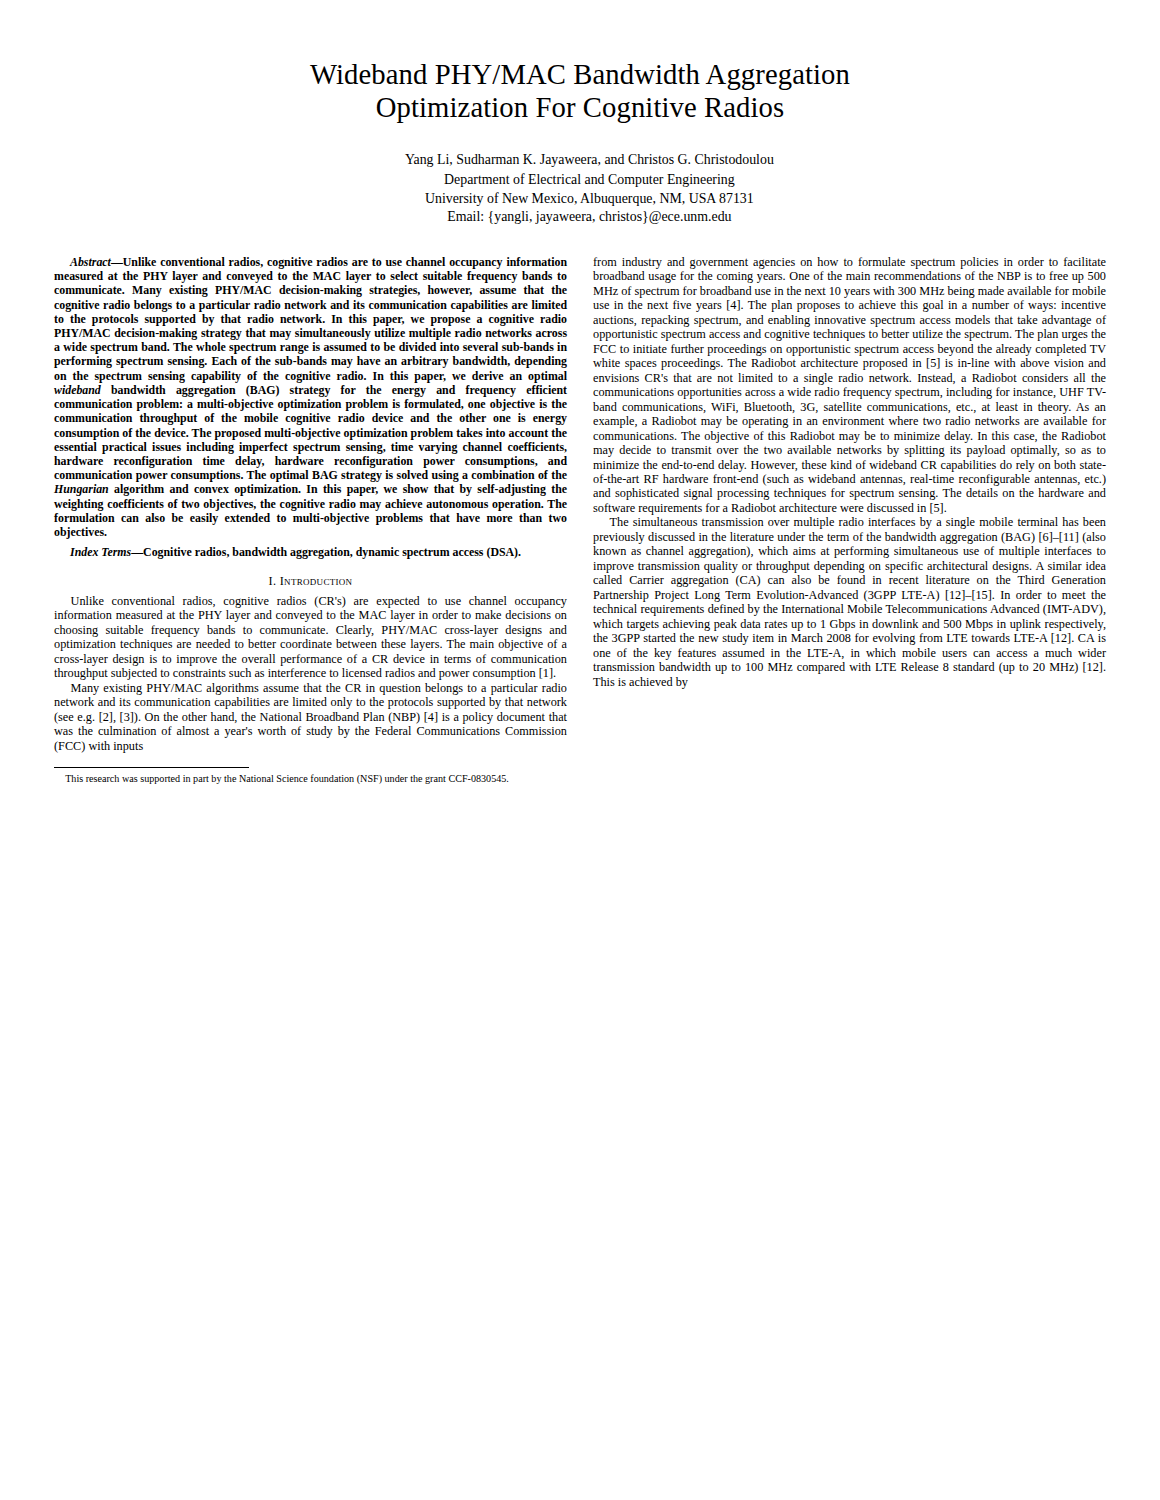Wideband PHY/MAC Bandwidth Aggregation
Optimization For Cognitive Radios
Yang Li, Sudharman K. Jayaweera, and Christos G. Christodoulou
Department of Electrical and Computer Engineering
University of New Mexico, Albuquerque, NM, USA 87131
Email: {yangli, jayaweera, christos}@ece.unm.edu
Abstract—Unlike conventional radios, cognitive radios are to use channel occupancy information measured at the PHY layer and conveyed to the MAC layer to select suitable frequency bands to communicate. Many existing PHY/MAC decision-making strategies, however, assume that the cognitive radio belongs to a particular radio network and its communication capabilities are limited to the protocols supported by that radio network. In this paper, we propose a cognitive radio PHY/MAC decision-making strategy that may simultaneously utilize multiple radio networks across a wide spectrum band. The whole spectrum range is assumed to be divided into several sub-bands in performing spectrum sensing. Each of the sub-bands may have an arbitrary bandwidth, depending on the spectrum sensing capability of the cognitive radio. In this paper, we derive an optimal wideband bandwidth aggregation (BAG) strategy for the energy and frequency efficient communication problem: a multi-objective optimization problem is formulated, one objective is the communication throughput of the mobile cognitive radio device and the other one is energy consumption of the device. The proposed multi-objective optimization problem takes into account the essential practical issues including imperfect spectrum sensing, time varying channel coefficients, hardware reconfiguration time delay, hardware reconfiguration power consumptions, and communication power consumptions. The optimal BAG strategy is solved using a combination of the Hungarian algorithm and convex optimization. In this paper, we show that by self-adjusting the weighting coefficients of two objectives, the cognitive radio may achieve autonomous operation. The formulation can also be easily extended to multi-objective problems that have more than two objectives.
Index Terms—Cognitive radios, bandwidth aggregation, dynamic spectrum access (DSA).
I. Introduction
Unlike conventional radios, cognitive radios (CR's) are expected to use channel occupancy information measured at the PHY layer and conveyed to the MAC layer in order to make decisions on choosing suitable frequency bands to communicate. Clearly, PHY/MAC cross-layer designs and optimization techniques are needed to better coordinate between these layers. The main objective of a cross-layer design is to improve the overall performance of a CR device in terms of communication throughput subjected to constraints such as interference to licensed radios and power consumption [1].
Many existing PHY/MAC algorithms assume that the CR in question belongs to a particular radio network and its communication capabilities are limited only to the protocols supported by that network (see e.g. [2], [3]). On the other hand, the National Broadband Plan (NBP) [4] is a policy document that was the culmination of almost a year's worth of study by the Federal Communications Commission (FCC) with inputs
This research was supported in part by the National Science foundation (NSF) under the grant CCF-0830545.
from industry and government agencies on how to formulate spectrum policies in order to facilitate broadband usage for the coming years. One of the main recommendations of the NBP is to free up 500 MHz of spectrum for broadband use in the next 10 years with 300 MHz being made available for mobile use in the next five years [4]. The plan proposes to achieve this goal in a number of ways: incentive auctions, repacking spectrum, and enabling innovative spectrum access models that take advantage of opportunistic spectrum access and cognitive techniques to better utilize the spectrum. The plan urges the FCC to initiate further proceedings on opportunistic spectrum access beyond the already completed TV white spaces proceedings. The Radiobot architecture proposed in [5] is in-line with above vision and envisions CR's that are not limited to a single radio network. Instead, a Radiobot considers all the communications opportunities across a wide radio frequency spectrum, including for instance, UHF TV-band communications, WiFi, Bluetooth, 3G, satellite communications, etc., at least in theory. As an example, a Radiobot may be operating in an environment where two radio networks are available for communications. The objective of this Radiobot may be to minimize delay. In this case, the Radiobot may decide to transmit over the two available networks by splitting its payload optimally, so as to minimize the end-to-end delay. However, these kind of wideband CR capabilities do rely on both state-of-the-art RF hardware front-end (such as wideband antennas, real-time reconfigurable antennas, etc.) and sophisticated signal processing techniques for spectrum sensing. The details on the hardware and software requirements for a Radiobot architecture were discussed in [5].
The simultaneous transmission over multiple radio interfaces by a single mobile terminal has been previously discussed in the literature under the term of the bandwidth aggregation (BAG) [6]–[11] (also known as channel aggregation), which aims at performing simultaneous use of multiple interfaces to improve transmission quality or throughput depending on specific architectural designs. A similar idea called Carrier aggregation (CA) can also be found in recent literature on the Third Generation Partnership Project Long Term Evolution-Advanced (3GPP LTE-A) [12]–[15]. In order to meet the technical requirements defined by the International Mobile Telecommunications Advanced (IMT-ADV), which targets achieving peak data rates up to 1 Gbps in downlink and 500 Mbps in uplink respectively, the 3GPP started the new study item in March 2008 for evolving from LTE towards LTE-A [12]. CA is one of the key features assumed in the LTE-A, in which mobile users can access a much wider transmission bandwidth up to 100 MHz compared with LTE Release 8 standard (up to 20 MHz) [12]. This is achieved by